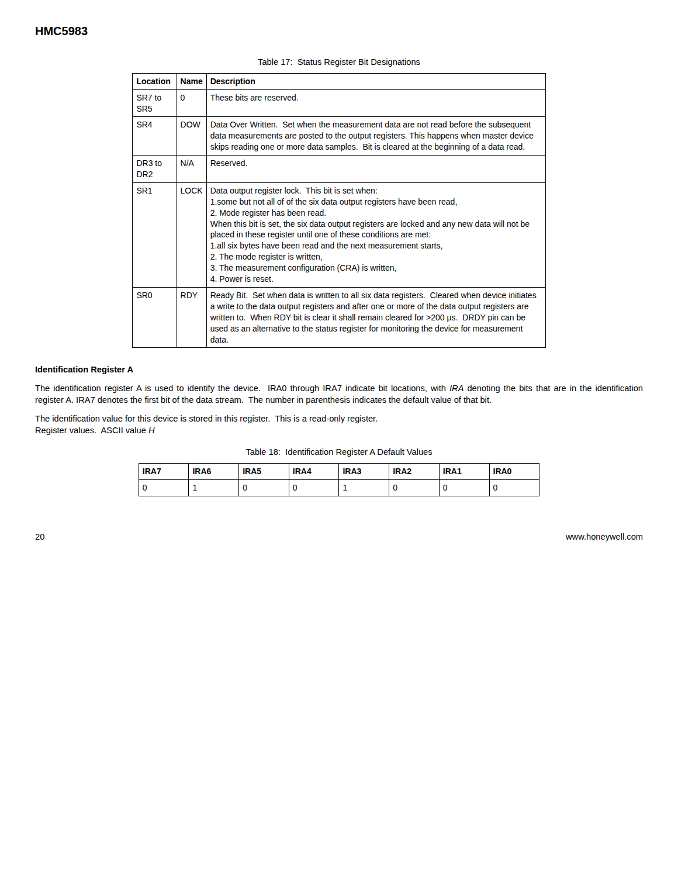HMC5983
Table 17: Status Register Bit Designations
| Location | Name | Description |
| --- | --- | --- |
| SR7 to SR5 | 0 | These bits are reserved. |
| SR4 | DOW | Data Over Written. Set when the measurement data are not read before the subsequent data measurements are posted to the output registers. This happens when master device skips reading one or more data samples. Bit is cleared at the beginning of a data read. |
| DR3 to DR2 | N/A | Reserved. |
| SR1 | LOCK | Data output register lock. This bit is set when: 1.some but not all of of the six data output registers have been read, 2. Mode register has been read. When this bit is set, the six data output registers are locked and any new data will not be placed in these register until one of these conditions are met: 1.all six bytes have been read and the next measurement starts, 2. The mode register is written, 3. The measurement configuration (CRA) is written, 4. Power is reset. |
| SR0 | RDY | Ready Bit. Set when data is written to all six data registers. Cleared when device initiates a write to the data output registers and after one or more of the data output registers are written to. When RDY bit is clear it shall remain cleared for >200 µs. DRDY pin can be used as an alternative to the status register for monitoring the device for measurement data. |
Identification Register A
The identification register A is used to identify the device. IRA0 through IRA7 indicate bit locations, with IRA denoting the bits that are in the identification register A. IRA7 denotes the first bit of the data stream. The number in parenthesis indicates the default value of that bit.
The identification value for this device is stored in this register. This is a read-only register.
Register values. ASCII value H
Table 18: Identification Register A Default Values
| IRA7 | IRA6 | IRA5 | IRA4 | IRA3 | IRA2 | IRA1 | IRA0 |
| --- | --- | --- | --- | --- | --- | --- | --- |
| 0 | 1 | 0 | 0 | 1 | 0 | 0 | 0 |
20 www.honeywell.com